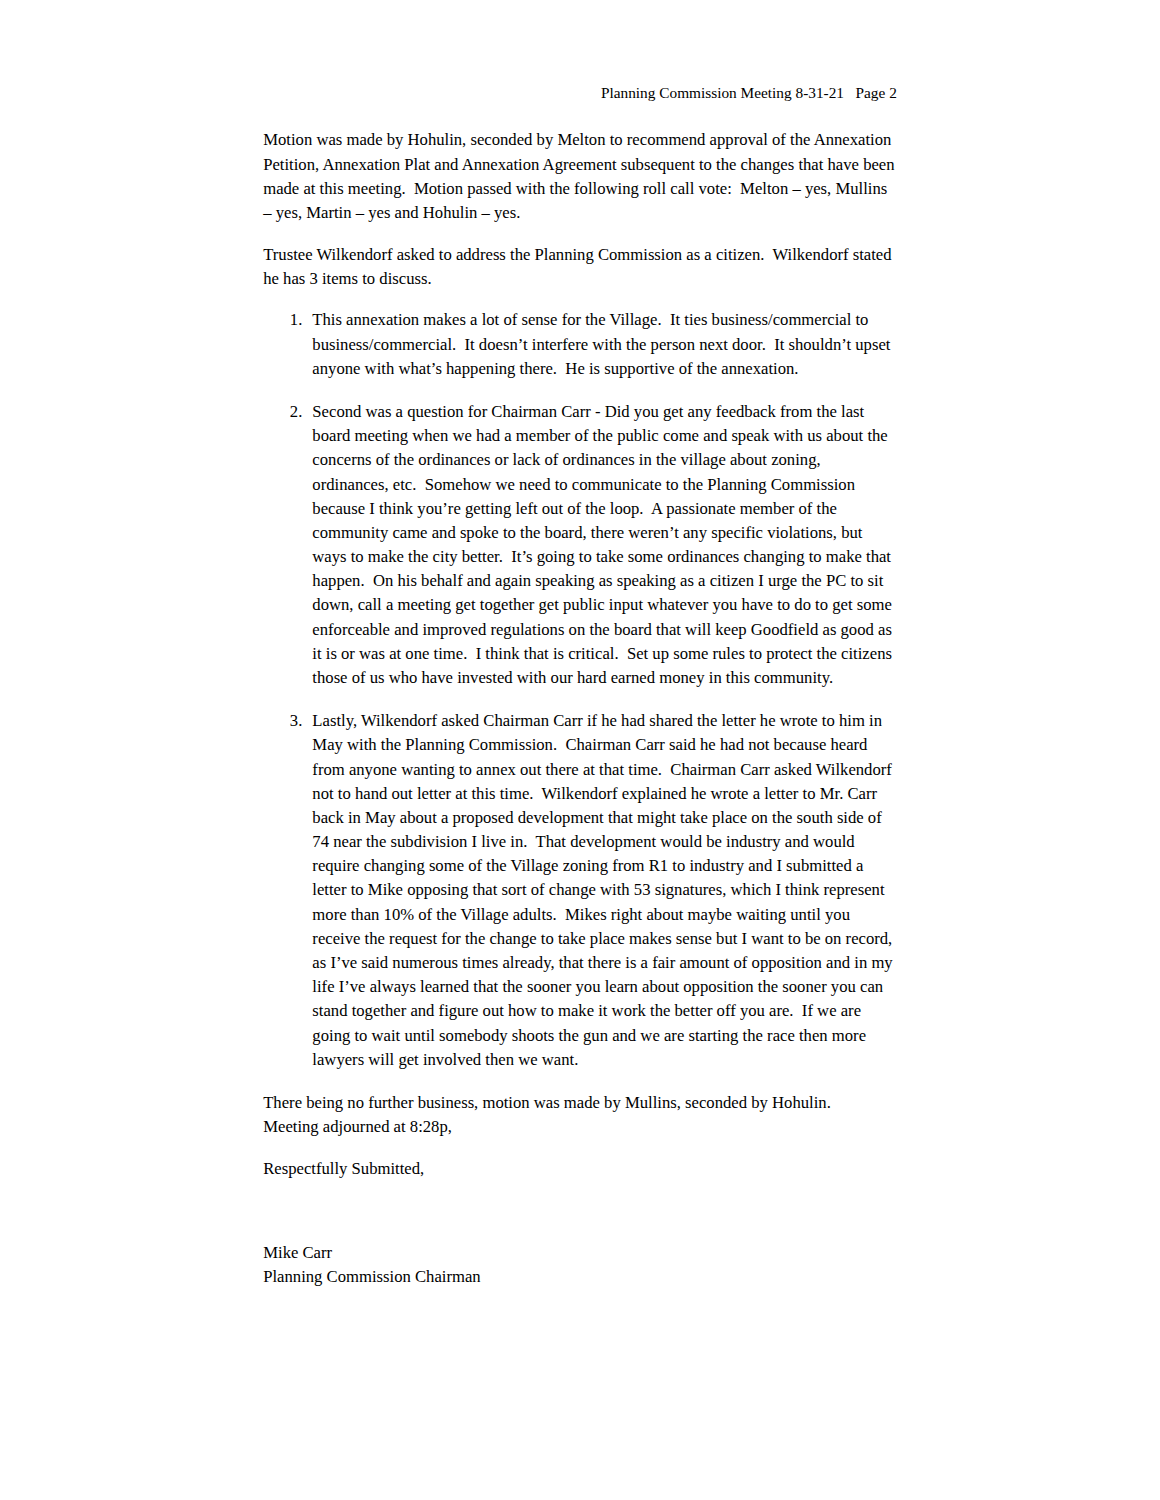Planning Commission Meeting 8-31-21 Page 2
Motion was made by Hohulin, seconded by Melton to recommend approval of the Annexation Petition, Annexation Plat and Annexation Agreement subsequent to the changes that have been made at this meeting. Motion passed with the following roll call vote: Melton – yes, Mullins – yes, Martin – yes and Hohulin – yes.
Trustee Wilkendorf asked to address the Planning Commission as a citizen. Wilkendorf stated he has 3 items to discuss.
This annexation makes a lot of sense for the Village. It ties business/commercial to business/commercial. It doesn’t interfere with the person next door. It shouldn’t upset anyone with what’s happening there. He is supportive of the annexation.
Second was a question for Chairman Carr - Did you get any feedback from the last board meeting when we had a member of the public come and speak with us about the concerns of the ordinances or lack of ordinances in the village about zoning, ordinances, etc. Somehow we need to communicate to the Planning Commission because I think you’re getting left out of the loop. A passionate member of the community came and spoke to the board, there weren’t any specific violations, but ways to make the city better. It’s going to take some ordinances changing to make that happen. On his behalf and again speaking as speaking as a citizen I urge the PC to sit down, call a meeting get together get public input whatever you have to do to get some enforceable and improved regulations on the board that will keep Goodfield as good as it is or was at one time. I think that is critical. Set up some rules to protect the citizens those of us who have invested with our hard earned money in this community.
Lastly, Wilkendorf asked Chairman Carr if he had shared the letter he wrote to him in May with the Planning Commission. Chairman Carr said he had not because heard from anyone wanting to annex out there at that time. Chairman Carr asked Wilkendorf not to hand out letter at this time. Wilkendorf explained he wrote a letter to Mr. Carr back in May about a proposed development that might take place on the south side of 74 near the subdivision I live in. That development would be industry and would require changing some of the Village zoning from R1 to industry and I submitted a letter to Mike opposing that sort of change with 53 signatures, which I think represent more than 10% of the Village adults. Mikes right about maybe waiting until you receive the request for the change to take place makes sense but I want to be on record, as I’ve said numerous times already, that there is a fair amount of opposition and in my life I’ve always learned that the sooner you learn about opposition the sooner you can stand together and figure out how to make it work the better off you are. If we are going to wait until somebody shoots the gun and we are starting the race then more lawyers will get involved then we want.
There being no further business, motion was made by Mullins, seconded by Hohulin.
Meeting adjourned at 8:28p,
Respectfully Submitted,
Mike Carr
Planning Commission Chairman